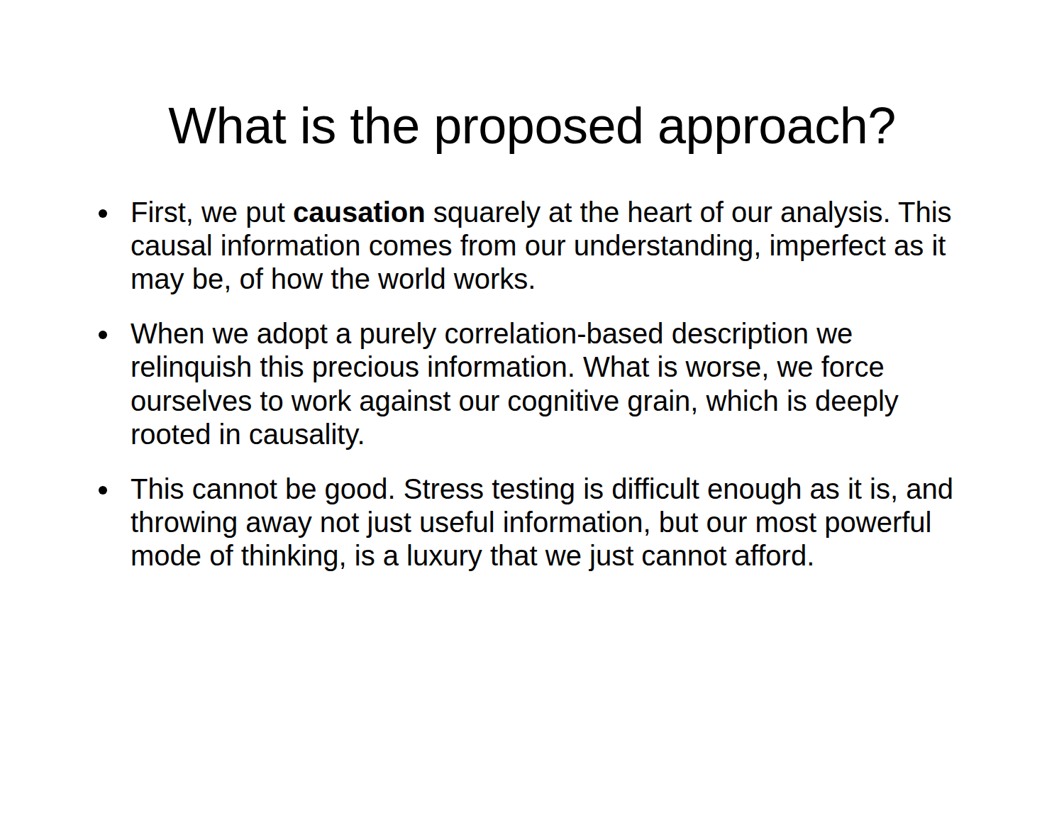What is the proposed approach?
First, we put causation squarely at the heart of our analysis. This causal information comes from our understanding, imperfect as it may be, of how the world works.
When we adopt a purely correlation-based description we relinquish this precious information. What is worse, we force ourselves to work against our cognitive grain, which is deeply rooted in causality.
This cannot be good. Stress testing is difficult enough as it is, and throwing away not just useful information, but our most powerful mode of thinking, is a luxury that we just cannot afford.